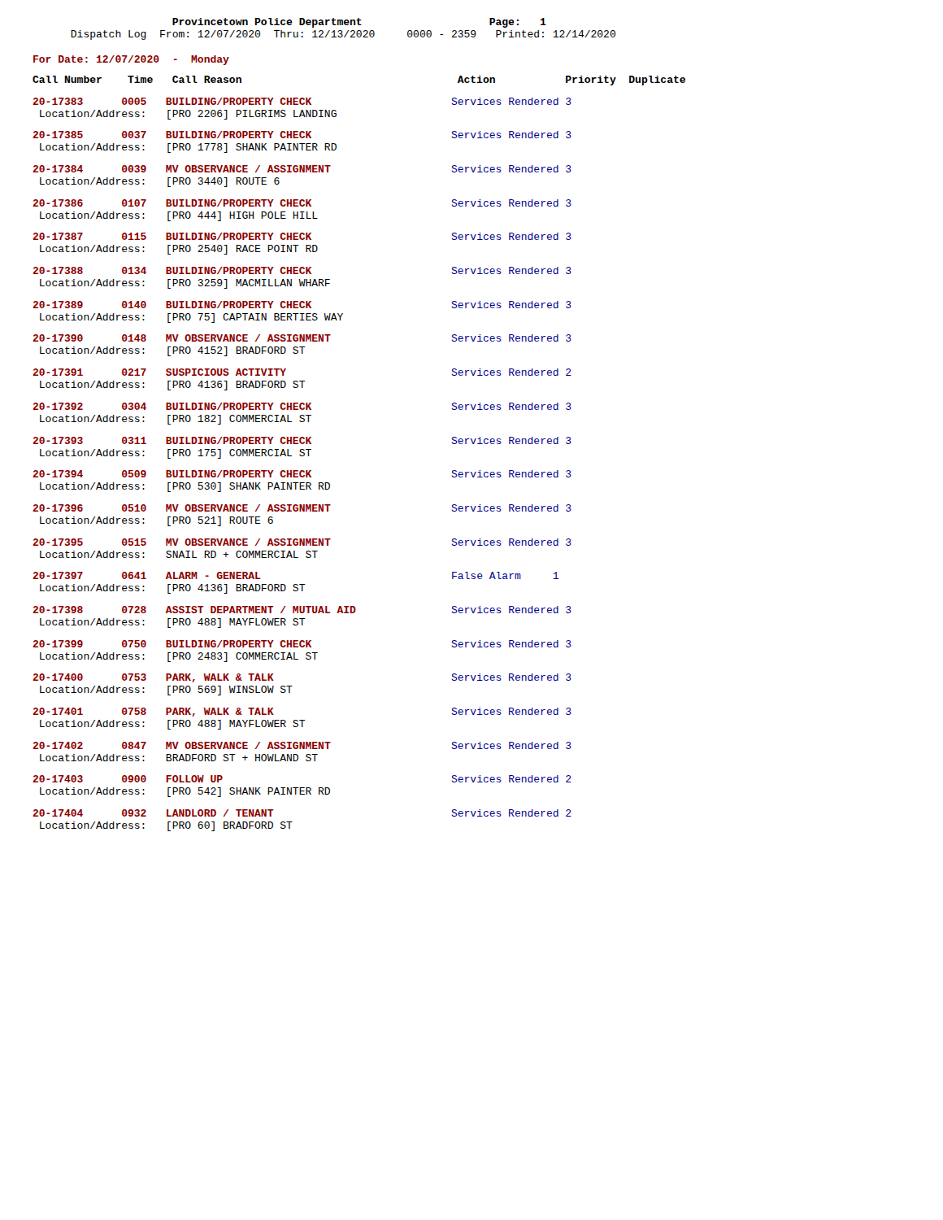Provincetown Police Department                    Page:   1
      Dispatch Log  From: 12/07/2020  Thru: 12/13/2020     0000 - 2359   Printed: 12/14/2020
For Date: 12/07/2020  -  Monday
Call Number    Time   Call Reason                                  Action           Priority  Duplicate
20-17383      0005   BUILDING/PROPERTY CHECK                      Services Rendered 3
 Location/Address:   [PRO 2206] PILGRIMS LANDING
20-17385      0037   BUILDING/PROPERTY CHECK                      Services Rendered 3
 Location/Address:   [PRO 1778] SHANK PAINTER RD
20-17384      0039   MV OBSERVANCE / ASSIGNMENT                   Services Rendered 3
 Location/Address:   [PRO 3440] ROUTE 6
20-17386      0107   BUILDING/PROPERTY CHECK                      Services Rendered 3
 Location/Address:   [PRO 444] HIGH POLE HILL
20-17387      0115   BUILDING/PROPERTY CHECK                      Services Rendered 3
 Location/Address:   [PRO 2540] RACE POINT RD
20-17388      0134   BUILDING/PROPERTY CHECK                      Services Rendered 3
 Location/Address:   [PRO 3259] MACMILLAN WHARF
20-17389      0140   BUILDING/PROPERTY CHECK                      Services Rendered 3
 Location/Address:   [PRO 75] CAPTAIN BERTIES WAY
20-17390      0148   MV OBSERVANCE / ASSIGNMENT                   Services Rendered 3
 Location/Address:   [PRO 4152] BRADFORD ST
20-17391      0217   SUSPICIOUS ACTIVITY                          Services Rendered 2
 Location/Address:   [PRO 4136] BRADFORD ST
20-17392      0304   BUILDING/PROPERTY CHECK                      Services Rendered 3
 Location/Address:   [PRO 182] COMMERCIAL ST
20-17393      0311   BUILDING/PROPERTY CHECK                      Services Rendered 3
 Location/Address:   [PRO 175] COMMERCIAL ST
20-17394      0509   BUILDING/PROPERTY CHECK                      Services Rendered 3
 Location/Address:   [PRO 530] SHANK PAINTER RD
20-17396      0510   MV OBSERVANCE / ASSIGNMENT                   Services Rendered 3
 Location/Address:   [PRO 521] ROUTE 6
20-17395      0515   MV OBSERVANCE / ASSIGNMENT                   Services Rendered 3
 Location/Address:   SNAIL RD + COMMERCIAL ST
20-17397      0641   ALARM - GENERAL                              False Alarm     1
 Location/Address:   [PRO 4136] BRADFORD ST
20-17398      0728   ASSIST DEPARTMENT / MUTUAL AID               Services Rendered 3
 Location/Address:   [PRO 488] MAYFLOWER ST
20-17399      0750   BUILDING/PROPERTY CHECK                      Services Rendered 3
 Location/Address:   [PRO 2483] COMMERCIAL ST
20-17400      0753   PARK, WALK & TALK                            Services Rendered 3
 Location/Address:   [PRO 569] WINSLOW ST
20-17401      0758   PARK, WALK & TALK                            Services Rendered 3
 Location/Address:   [PRO 488] MAYFLOWER ST
20-17402      0847   MV OBSERVANCE / ASSIGNMENT                   Services Rendered 3
 Location/Address:   BRADFORD ST + HOWLAND ST
20-17403      0900   FOLLOW UP                                    Services Rendered 2
 Location/Address:   [PRO 542] SHANK PAINTER RD
20-17404      0932   LANDLORD / TENANT                            Services Rendered 2
 Location/Address:   [PRO 60] BRADFORD ST